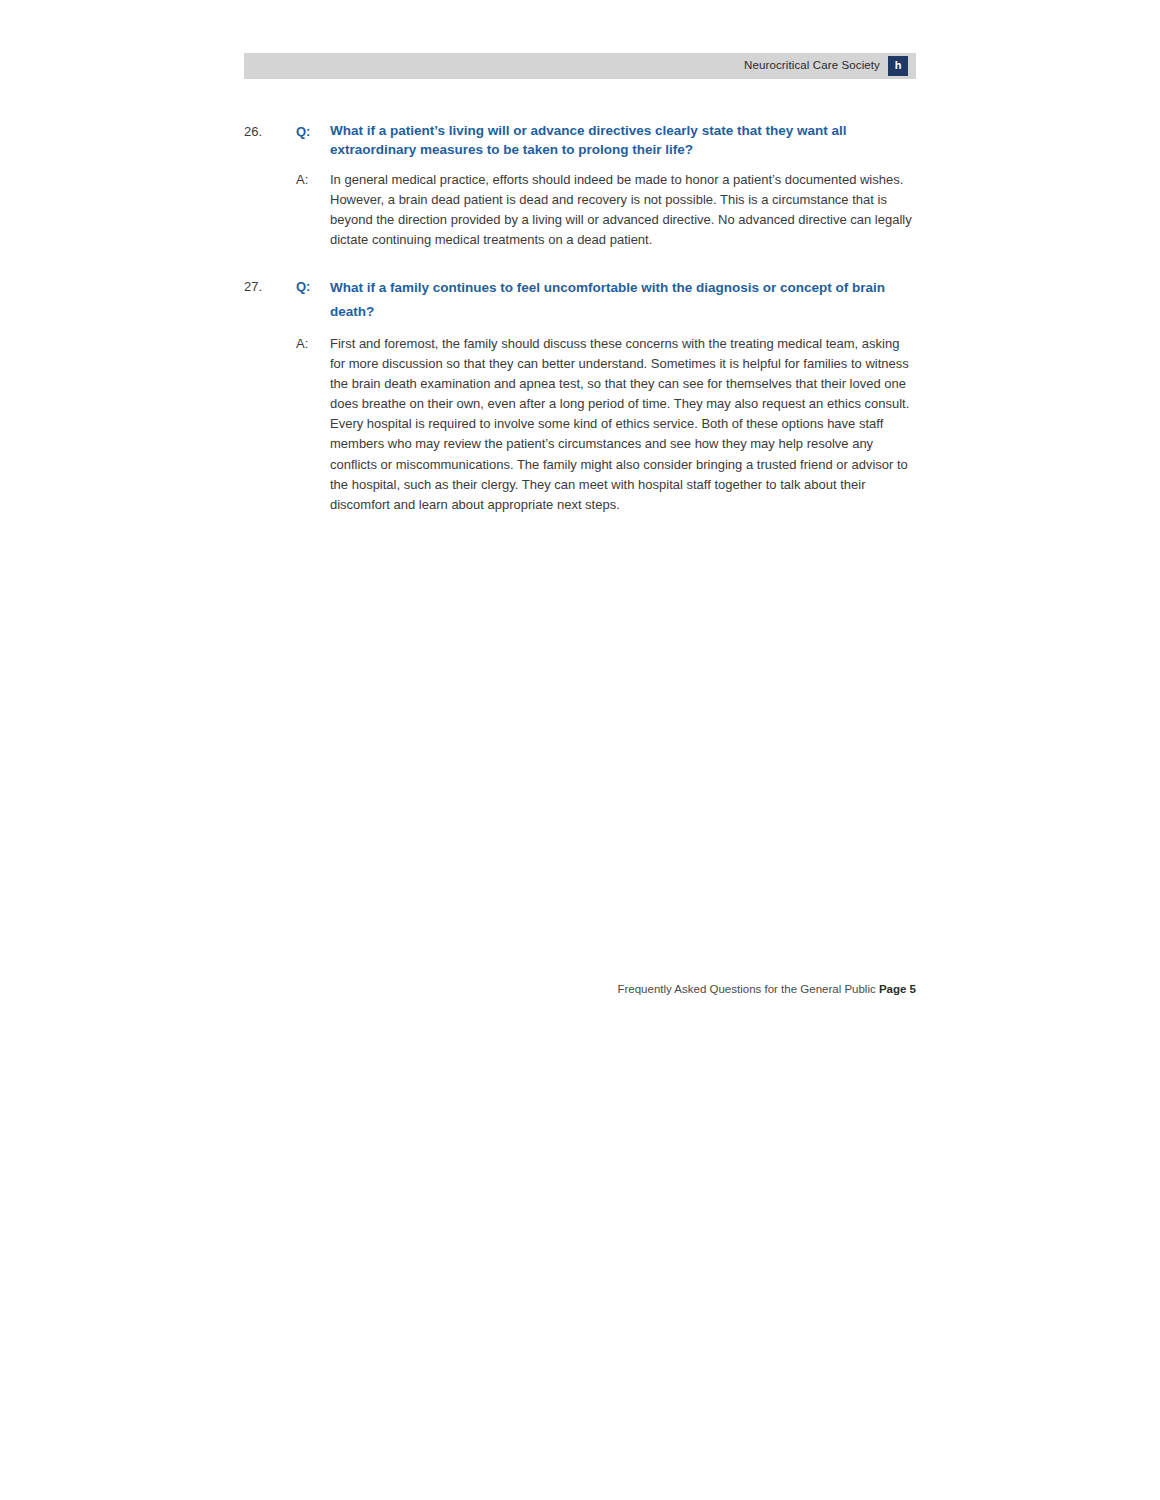Neurocritical Care Society h
26.
Q:
What if a patient’s living will or advance directives clearly state that they want all extraordinary measures to be taken to prolong their life?
A:
In general medical practice, efforts should indeed be made to honor a patient’s documented wishes. However, a brain dead patient is dead and recovery is not possible. This is a circumstance that is beyond the direction provided by a living will or advanced directive. No advanced directive can legally dictate continuing medical treatments on a dead patient.
27.
Q:
What if a family continues to feel uncomfortable with the diagnosis or concept of brain death?
A:
First and foremost, the family should discuss these concerns with the treating medical team, asking for more discussion so that they can better understand. Sometimes it is helpful for families to witness the brain death examination and apnea test, so that they can see for themselves that their loved one does breathe on their own, even after a long period of time. They may also request an ethics consult. Every hospital is required to involve some kind of ethics service. Both of these options have staff members who may review the patient’s circumstances and see how they may help resolve any conflicts or miscommunications. The family might also consider bringing a trusted friend or advisor to the hospital, such as their clergy. They can meet with hospital staff together to talk about their discomfort and learn about appropriate next steps.
Frequently Asked Questions for the General Public Page 5